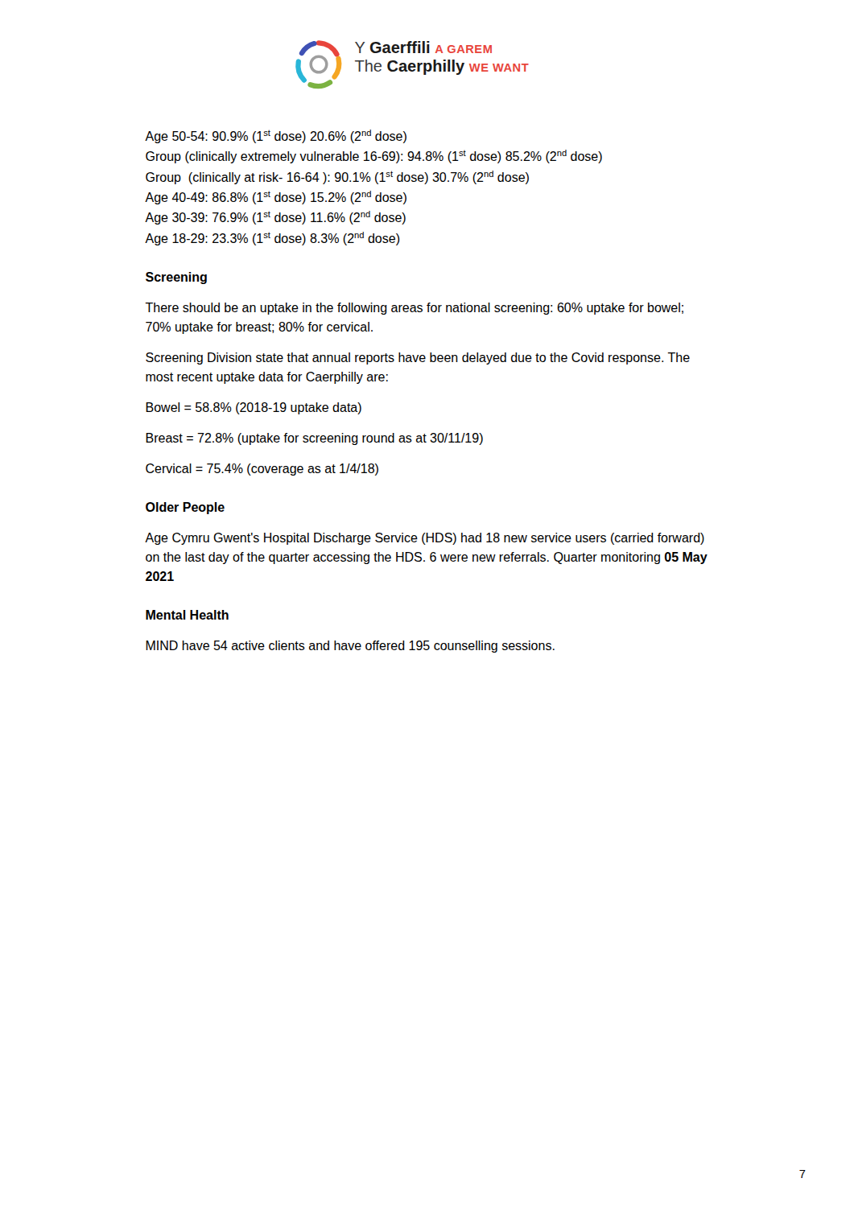Y Gaerffili A GAREM
The Caerphilly WE WANT
Age 50-54: 90.9% (1st dose) 20.6% (2nd dose)
Group (clinically extremely vulnerable 16-69): 94.8% (1st dose) 85.2% (2nd dose)
Group (clinically at risk- 16-64 ): 90.1% (1st dose) 30.7% (2nd dose)
Age 40-49: 86.8% (1st dose) 15.2% (2nd dose)
Age 30-39: 76.9% (1st dose) 11.6% (2nd dose)
Age 18-29: 23.3% (1st dose) 8.3% (2nd dose)
Screening
There should be an uptake in the following areas for national screening: 60% uptake for bowel; 70% uptake for breast; 80% for cervical.
Screening Division state that annual reports have been delayed due to the Covid response. The most recent uptake data for Caerphilly are:
Bowel = 58.8% (2018-19 uptake data)
Breast = 72.8% (uptake for screening round as at 30/11/19)
Cervical = 75.4% (coverage as at 1/4/18)
Older People
Age Cymru Gwent's Hospital Discharge Service (HDS) had 18 new service users (carried forward) on the last day of the quarter accessing the HDS. 6 were new referrals. Quarter monitoring 05 May 2021
Mental Health
MIND have 54 active clients and have offered 195 counselling sessions.
7